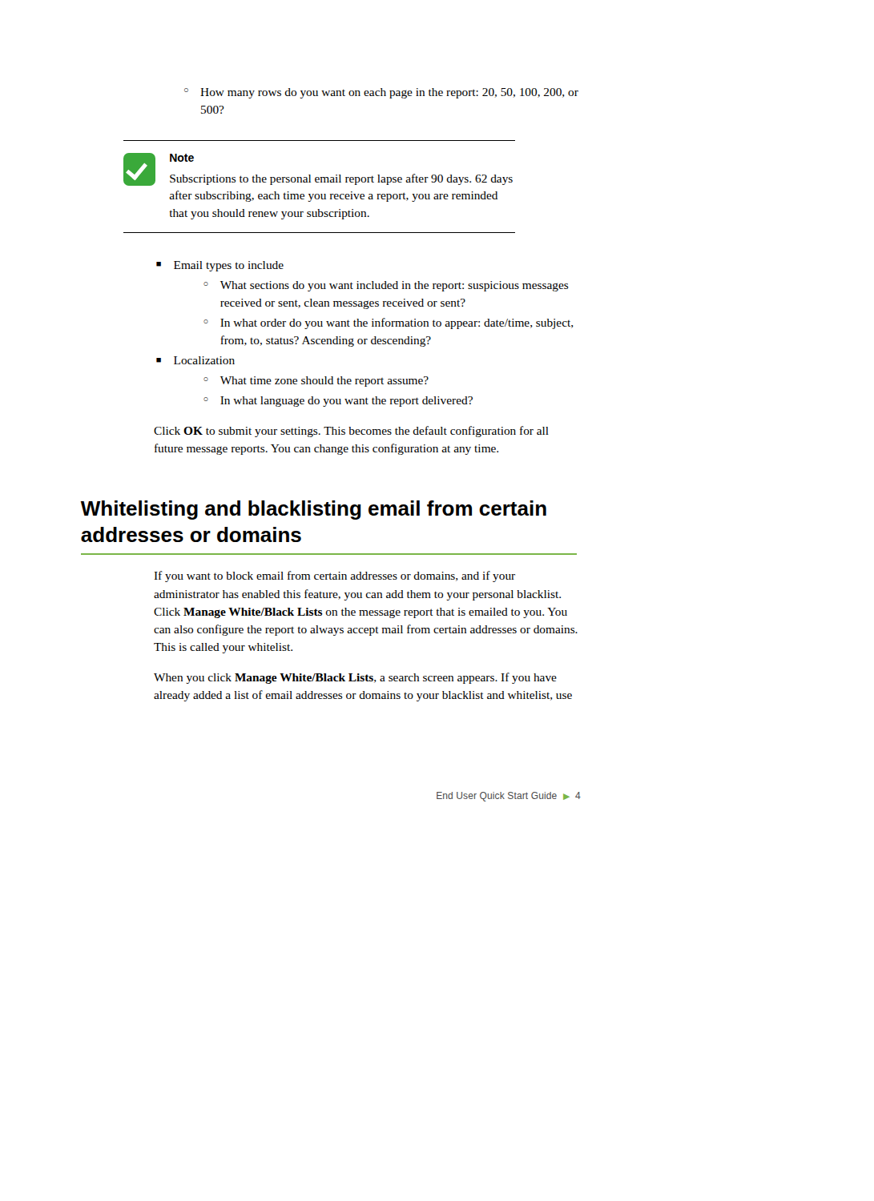How many rows do you want on each page in the report: 20, 50, 100, 200, or 500?
Note
Subscriptions to the personal email report lapse after 90 days. 62 days after subscribing, each time you receive a report, you are reminded that you should renew your subscription.
Email types to include
What sections do you want included in the report: suspicious messages received or sent, clean messages received or sent?
In what order do you want the information to appear: date/time, subject, from, to, status? Ascending or descending?
Localization
What time zone should the report assume?
In what language do you want the report delivered?
Click OK to submit your settings. This becomes the default configuration for all future message reports. You can change this configuration at any time.
Whitelisting and blacklisting email from certain addresses or domains
If you want to block email from certain addresses or domains, and if your administrator has enabled this feature, you can add them to your personal blacklist. Click Manage White/Black Lists on the message report that is emailed to you. You can also configure the report to always accept mail from certain addresses or domains. This is called your whitelist.
When you click Manage White/Black Lists, a search screen appears. If you have already added a list of email addresses or domains to your blacklist and whitelist, use
End User Quick Start Guide ▶ 4